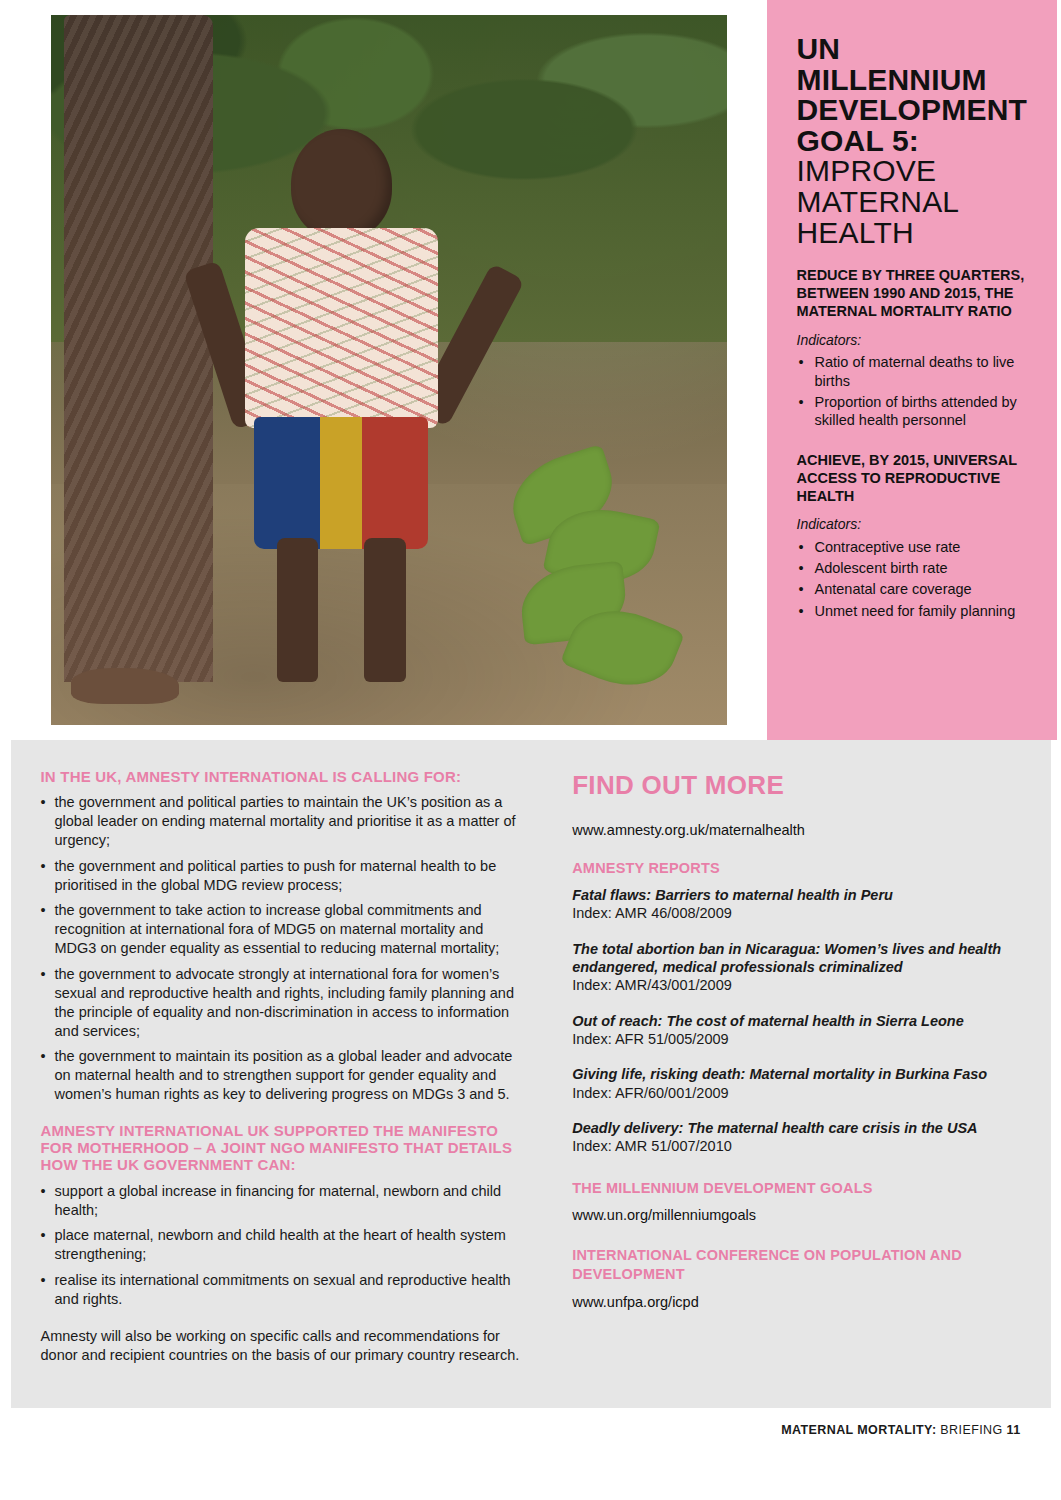UN Millennium
Development
Goal 5:
Improve
Maternal Health
Reduce by three quarters, between 1990 and 2015, the maternal mortality ratio
Indicators:
Ratio of maternal deaths to live births
Proportion of births attended by skilled health personnel
Achieve, by 2015, universal access to reproductive health
Indicators:
Contraceptive use rate
Adolescent birth rate
Antenatal care coverage
Unmet need for family planning
In the UK, Amnesty International is calling for:
the government and political parties to maintain the UK’s position as a global leader on ending maternal mortality and prioritise it as a matter of urgency;
the government and political parties to push for maternal health to be prioritised in the global MDG review process;
the government to take action to increase global commitments and recognition at international fora of MDG5 on maternal mortality and MDG3 on gender equality as essential to reducing maternal mortality;
the government to advocate strongly at international fora for women’s sexual and reproductive health and rights, including family planning and the principle of equality and non-discrimination in access to information and services;
the government to maintain its position as a global leader and advocate on maternal health and to strengthen support for gender equality and women’s human rights as key to delivering progress on MDGs 3 and 5.
Amnesty International UK supported the Manifesto for Motherhood – a joint NGO manifesto that details how the UK government can:
support a global increase in financing for maternal, newborn and child health;
place maternal, newborn and child health at the heart of health system strengthening;
realise its international commitments on sexual and reproductive health and rights.
Amnesty will also be working on specific calls and recommendations for donor and recipient countries on the basis of our primary country research.
Find out more
www.amnesty.org.uk/maternalhealth
Amnesty reports
Fatal flaws: Barriers to maternal health in Peru Index: AMR 46/008/2009
The total abortion ban in Nicaragua: Women’s lives and health endangered, medical professionals criminalized Index: AMR/43/001/2009
Out of reach: The cost of maternal health in Sierra Leone Index: AFR 51/005/2009
Giving life, risking death: Maternal mortality in Burkina Faso Index: AFR/60/001/2009
Deadly delivery: The maternal health care crisis in the USA Index: AMR 51/007/2010
The Millennium Development Goals
www.un.org/millenniumgoals
International Conference on Population and Development
www.unfpa.org/icpd
MATERNAL MORTALITY: BRIEFING 11